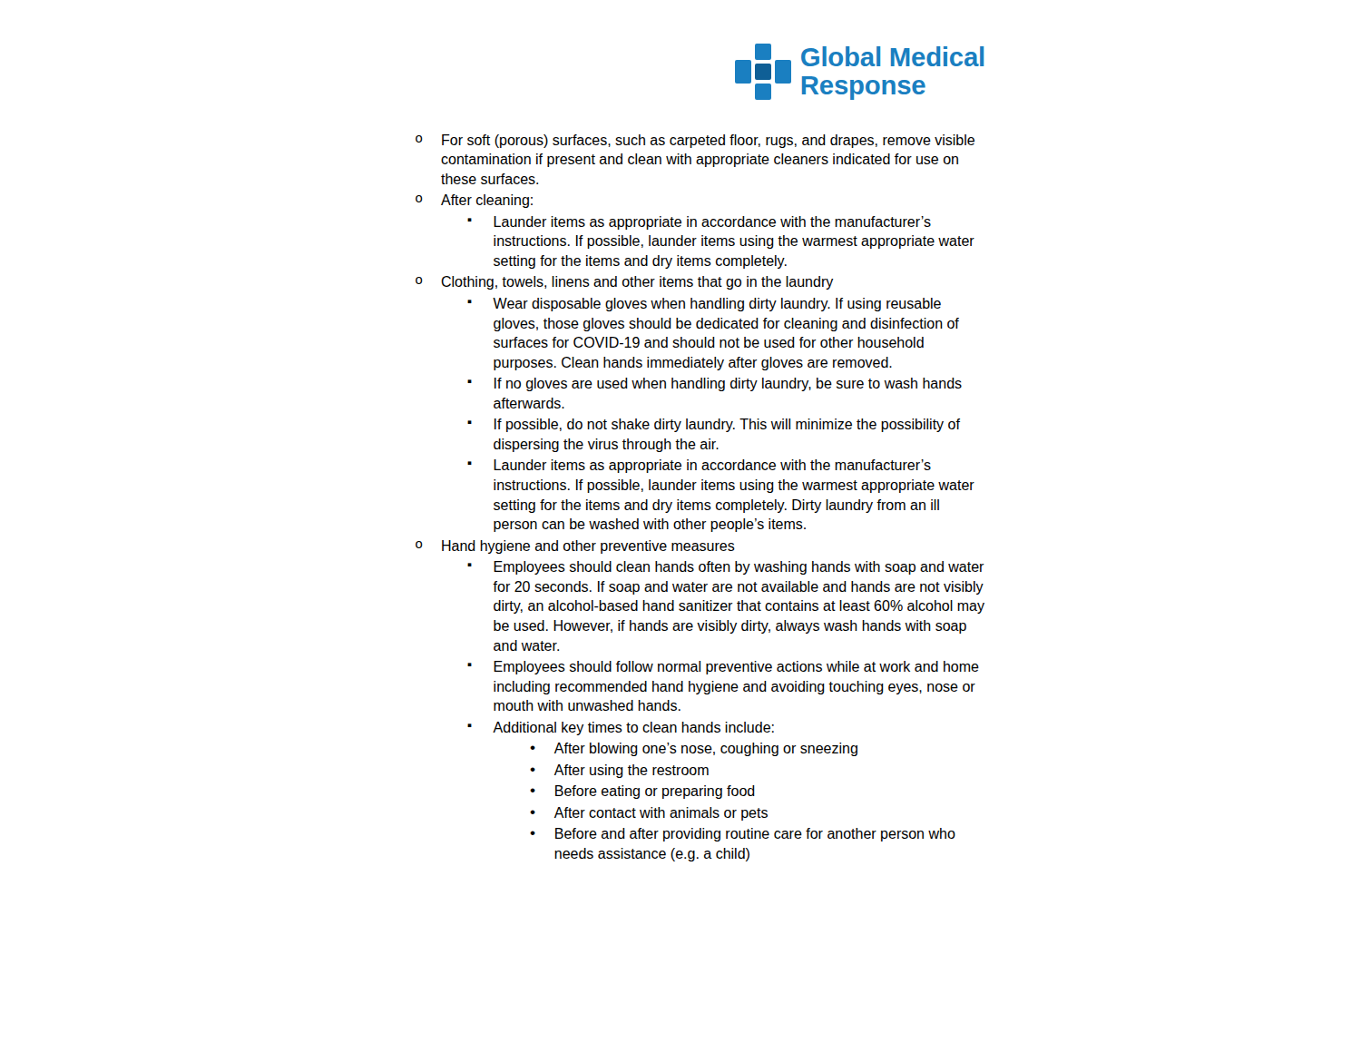Global Medical Response
For soft (porous) surfaces, such as carpeted floor, rugs, and drapes, remove visible contamination if present and clean with appropriate cleaners indicated for use on these surfaces.
After cleaning:
Launder items as appropriate in accordance with the manufacturer’s instructions. If possible, launder items using the warmest appropriate water setting for the items and dry items completely.
Clothing, towels, linens and other items that go in the laundry
Wear disposable gloves when handling dirty laundry. If using reusable gloves, those gloves should be dedicated for cleaning and disinfection of surfaces for COVID-19 and should not be used for other household purposes. Clean hands immediately after gloves are removed.
If no gloves are used when handling dirty laundry, be sure to wash hands afterwards.
If possible, do not shake dirty laundry. This will minimize the possibility of dispersing the virus through the air.
Launder items as appropriate in accordance with the manufacturer’s instructions. If possible, launder items using the warmest appropriate water setting for the items and dry items completely. Dirty laundry from an ill person can be washed with other people’s items.
Hand hygiene and other preventive measures
Employees should clean hands often by washing hands with soap and water for 20 seconds. If soap and water are not available and hands are not visibly dirty, an alcohol-based hand sanitizer that contains at least 60% alcohol may be used. However, if hands are visibly dirty, always wash hands with soap and water.
Employees should follow normal preventive actions while at work and home including recommended hand hygiene and avoiding touching eyes, nose or mouth with unwashed hands.
Additional key times to clean hands include:
After blowing one’s nose, coughing or sneezing
After using the restroom
Before eating or preparing food
After contact with animals or pets
Before and after providing routine care for another person who needs assistance (e.g. a child)